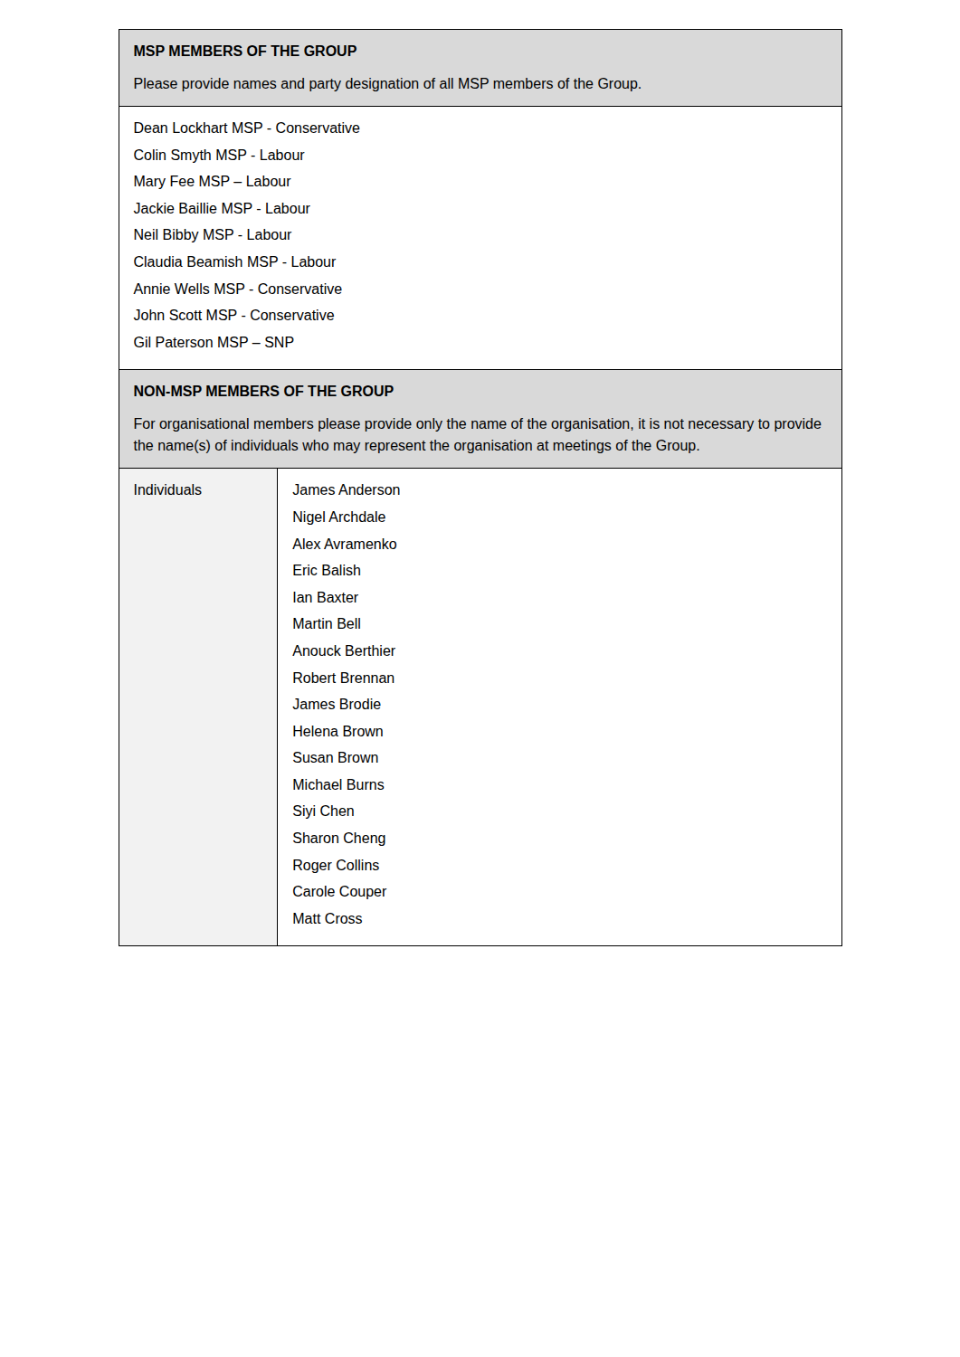| MSP MEMBERS OF THE GROUP Please provide names and party designation of all MSP members of the Group. |
| Dean Lockhart MSP - Conservative Colin Smyth MSP - Labour Mary Fee MSP – Labour Jackie Baillie MSP - Labour Neil Bibby MSP - Labour Claudia Beamish MSP - Labour Annie Wells MSP - Conservative John Scott MSP - Conservative Gil Paterson MSP – SNP |
| NON-MSP MEMBERS OF THE GROUP For organisational members please provide only the name of the organisation, it is not necessary to provide the name(s) of individuals who may represent the organisation at meetings of the Group. |
| Individuals | James Anderson Nigel Archdale Alex Avramenko Eric Balish Ian Baxter Martin Bell Anouck Berthier Robert Brennan James Brodie Helena Brown Susan Brown Michael Burns Siyi Chen Sharon Cheng Roger Collins Carole Couper Matt Cross |